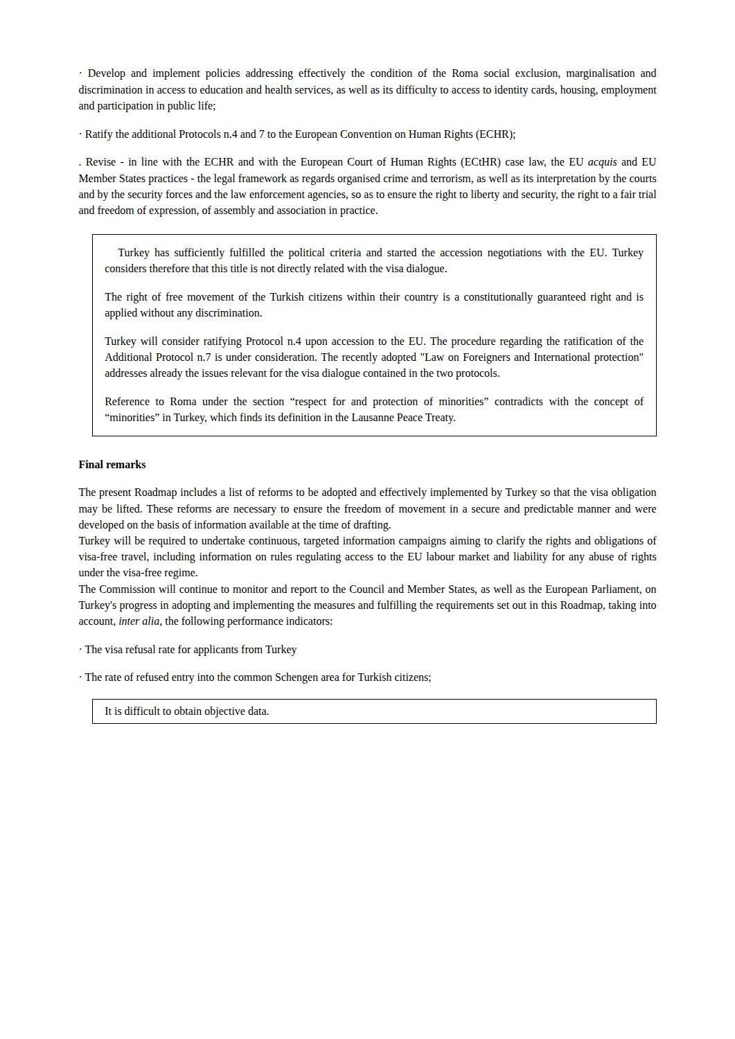· Develop and implement policies addressing effectively the condition of the Roma social exclusion, marginalisation and discrimination in access to education and health services, as well as its difficulty to access to identity cards, housing, employment and participation in public life;
· Ratify the additional Protocols n.4 and 7 to the European Convention on Human Rights (ECHR);
. Revise - in line with the ECHR and with the European Court of Human Rights (ECtHR) case law, the EU acquis and EU Member States practices - the legal framework as regards organised crime and terrorism, as well as its interpretation by the courts and by the security forces and the law enforcement agencies, so as to ensure the right to liberty and security, the right to a fair trial and freedom of expression, of assembly and association in practice.
Turkey has sufficiently fulfilled the political criteria and started the accession negotiations with the EU. Turkey considers therefore that this title is not directly related with the visa dialogue.
The right of free movement of the Turkish citizens within their country is a constitutionally guaranteed right and is applied without any discrimination.
Turkey will consider ratifying Protocol n.4 upon accession to the EU. The procedure regarding the ratification of the Additional Protocol n.7 is under consideration. The recently adopted "Law on Foreigners and International protection" addresses already the issues relevant for the visa dialogue contained in the two protocols.
Reference to Roma under the section “respect for and protection of minorities” contradicts with the concept of “minorities” in Turkey, which finds its definition in the Lausanne Peace Treaty.
Final remarks
The present Roadmap includes a list of reforms to be adopted and effectively implemented by Turkey so that the visa obligation may be lifted. These reforms are necessary to ensure the freedom of movement in a secure and predictable manner and were developed on the basis of information available at the time of drafting.
Turkey will be required to undertake continuous, targeted information campaigns aiming to clarify the rights and obligations of visa-free travel, including information on rules regulating access to the EU labour market and liability for any abuse of rights under the visa-free regime.
The Commission will continue to monitor and report to the Council and Member States, as well as the European Parliament, on Turkey's progress in adopting and implementing the measures and fulfilling the requirements set out in this Roadmap, taking into account, inter alia, the following performance indicators:
· The visa refusal rate for applicants from Turkey
· The rate of refused entry into the common Schengen area for Turkish citizens;
It is difficult to obtain objective data.